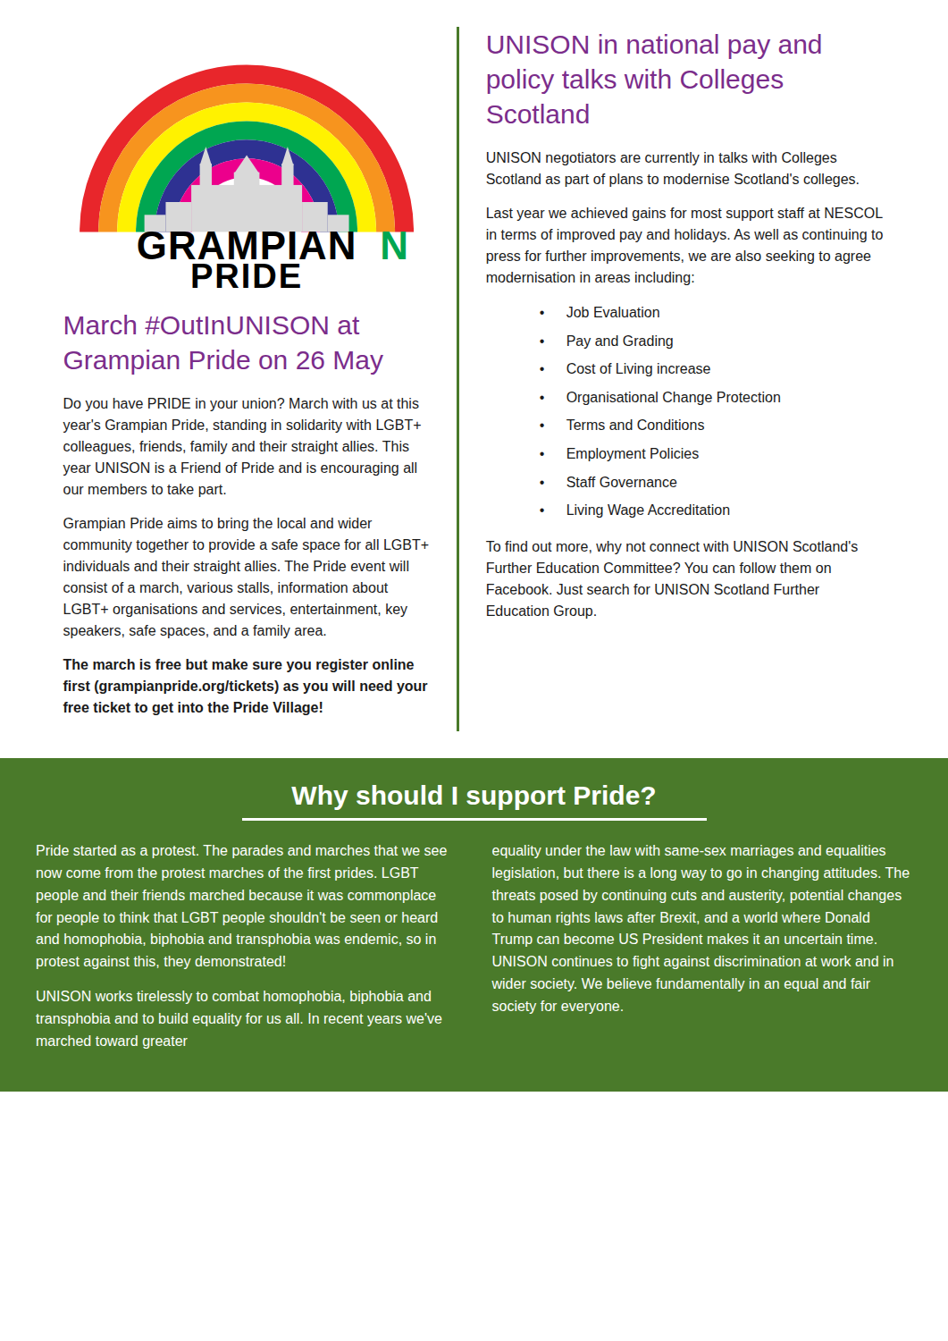GRAMPIAN N PRIDE
March #OutInUNISON at Grampian Pride on 26 May
Do you have PRIDE in your union? March with us at this year's Grampian Pride, standing in solidarity with LGBT+ colleagues, friends, family and their straight allies. This year UNISON is a Friend of Pride and is encouraging all our members to take part.
Grampian Pride aims to bring the local and wider community together to provide a safe space for all LGBT+ individuals and their straight allies. The Pride event will consist of a march, various stalls, information about LGBT+ organisations and services, entertainment, key speakers, safe spaces, and a family area.
The march is free but make sure you register online first (grampianpride.org/tickets) as you will need your free ticket to get into the Pride Village!
UNISON in national pay and policy talks with Colleges Scotland
UNISON negotiators are currently in talks with Colleges Scotland as part of plans to modernise Scotland's colleges.
Last year we achieved gains for most support staff at NESCOL in terms of improved pay and holidays. As well as continuing to press for further improvements, we are also seeking to agree modernisation in areas including:
Job Evaluation
Pay and Grading
Cost of Living increase
Organisational Change Protection
Terms and Conditions
Employment Policies
Staff Governance
Living Wage Accreditation
To find out more, why not connect with UNISON Scotland's Further Education Committee? You can follow them on Facebook. Just search for UNISON Scotland Further Education Group.
Why should I support Pride?
Pride started as a protest. The parades and marches that we see now come from the protest marches of the first prides. LGBT people and their friends marched because it was commonplace for people to think that LGBT people shouldn't be seen or heard and homophobia, biphobia and transphobia was endemic, so in protest against this, they demonstrated!
UNISON works tirelessly to combat homophobia, biphobia and transphobia and to build equality for us all. In recent years we've marched toward greater
equality under the law with same-sex marriages and equalities legislation, but there is a long way to go in changing attitudes. The threats posed by continuing cuts and austerity, potential changes to human rights laws after Brexit, and a world where Donald Trump can become US President makes it an uncertain time. UNISON continues to fight against discrimination at work and in wider society. We believe fundamentally in an equal and fair society for everyone.